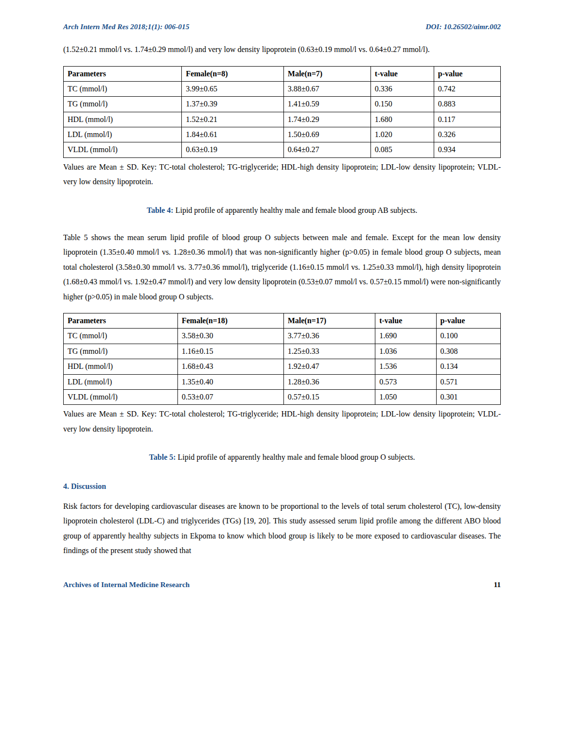Arch Intern Med Res 2018;1(1): 006-015
DOI: 10.26502/aimr.002
(1.52±0.21 mmol/l vs. 1.74±0.29 mmol/l) and very low density lipoprotein (0.63±0.19 mmol/l vs. 0.64±0.27 mmol/l).
| Parameters | Female(n=8) | Male(n=7) | t-value | p-value |
| --- | --- | --- | --- | --- |
| TC (mmol/l) | 3.99±0.65 | 3.88±0.67 | 0.336 | 0.742 |
| TG (mmol/l) | 1.37±0.39 | 1.41±0.59 | 0.150 | 0.883 |
| HDL (mmol/l) | 1.52±0.21 | 1.74±0.29 | 1.680 | 0.117 |
| LDL (mmol/l) | 1.84±0.61 | 1.50±0.69 | 1.020 | 0.326 |
| VLDL (mmol/l) | 0.63±0.19 | 0.64±0.27 | 0.085 | 0.934 |
Values are Mean ± SD. Key: TC-total cholesterol; TG-triglyceride; HDL-high density lipoprotein; LDL-low density lipoprotein; VLDL-very low density lipoprotein.
Table 4: Lipid profile of apparently healthy male and female blood group AB subjects.
Table 5 shows the mean serum lipid profile of blood group O subjects between male and female. Except for the mean low density lipoprotein (1.35±0.40 mmol/l vs. 1.28±0.36 mmol/l) that was non-significantly higher (p>0.05) in female blood group O subjects, mean total cholesterol (3.58±0.30 mmol/l vs. 3.77±0.36 mmol/l), triglyceride (1.16±0.15 mmol/l vs. 1.25±0.33 mmol/l), high density lipoprotein (1.68±0.43 mmol/l vs. 1.92±0.47 mmol/l) and very low density lipoprotein (0.53±0.07 mmol/l vs. 0.57±0.15 mmol/l) were non-significantly higher (p>0.05) in male blood group O subjects.
| Parameters | Female(n=18) | Male(n=17) | t-value | p-value |
| --- | --- | --- | --- | --- |
| TC (mmol/l) | 3.58±0.30 | 3.77±0.36 | 1.690 | 0.100 |
| TG (mmol/l) | 1.16±0.15 | 1.25±0.33 | 1.036 | 0.308 |
| HDL (mmol/l) | 1.68±0.43 | 1.92±0.47 | 1.536 | 0.134 |
| LDL (mmol/l) | 1.35±0.40 | 1.28±0.36 | 0.573 | 0.571 |
| VLDL (mmol/l) | 0.53±0.07 | 0.57±0.15 | 1.050 | 0.301 |
Values are Mean ± SD. Key: TC-total cholesterol; TG-triglyceride; HDL-high density lipoprotein; LDL-low density lipoprotein; VLDL-very low density lipoprotein.
Table 5: Lipid profile of apparently healthy male and female blood group O subjects.
4. Discussion
Risk factors for developing cardiovascular diseases are known to be proportional to the levels of total serum cholesterol (TC), low-density lipoprotein cholesterol (LDL-C) and triglycerides (TGs) [19, 20]. This study assessed serum lipid profile among the different ABO blood group of apparently healthy subjects in Ekpoma to know which blood group is likely to be more exposed to cardiovascular diseases. The findings of the present study showed that
Archives of Internal Medicine Research
11